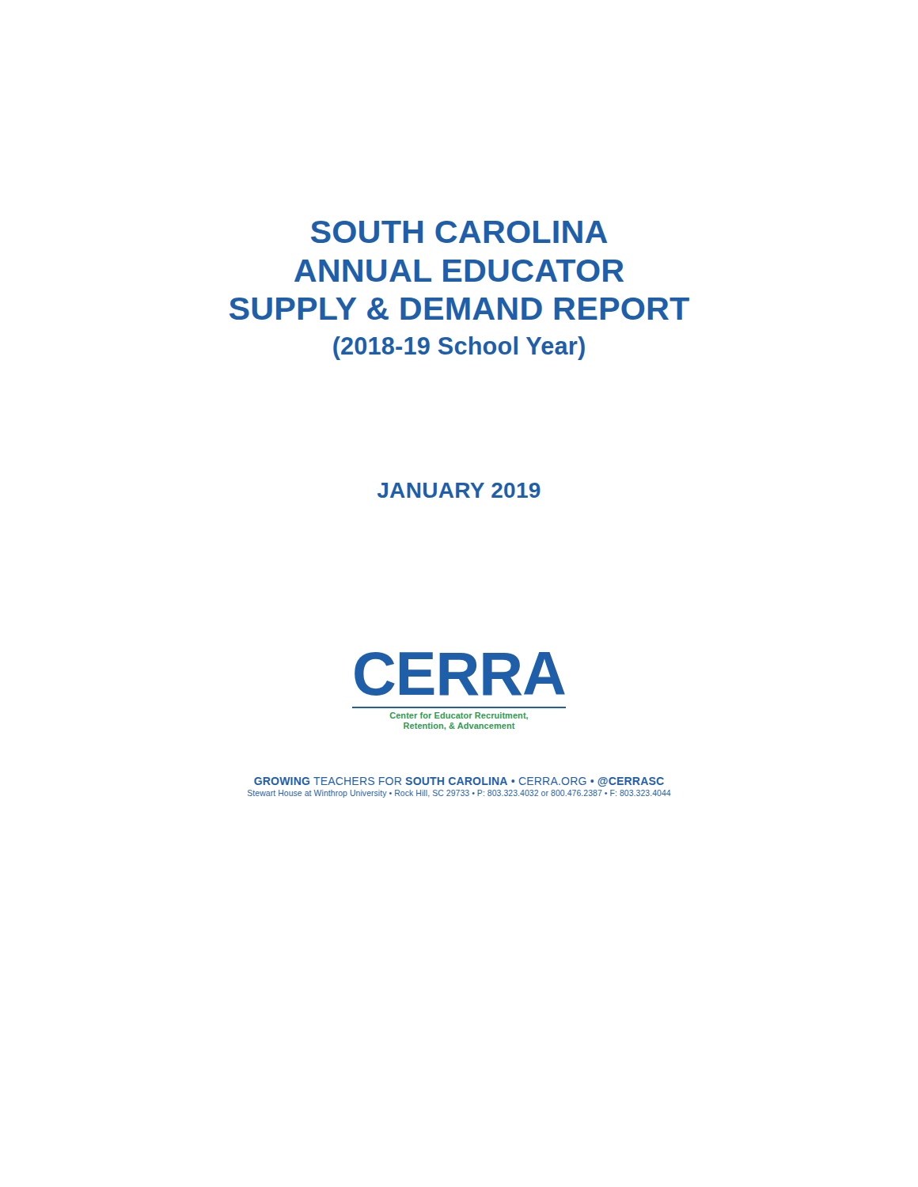SOUTH CAROLINA
ANNUAL EDUCATOR
SUPPLY & DEMAND REPORT (2018-19 School Year)
JANUARY 2019
CERRA
Center for Educator Recruitment,
Retention, & Advancement
GROWING TEACHERS FOR SOUTH CAROLINA • CERRA.ORG • @CERRASC
Stewart House at Winthrop University • Rock Hill, SC 29733 • P: 803.323.4032 or 800.476.2387 • F: 803.323.4044